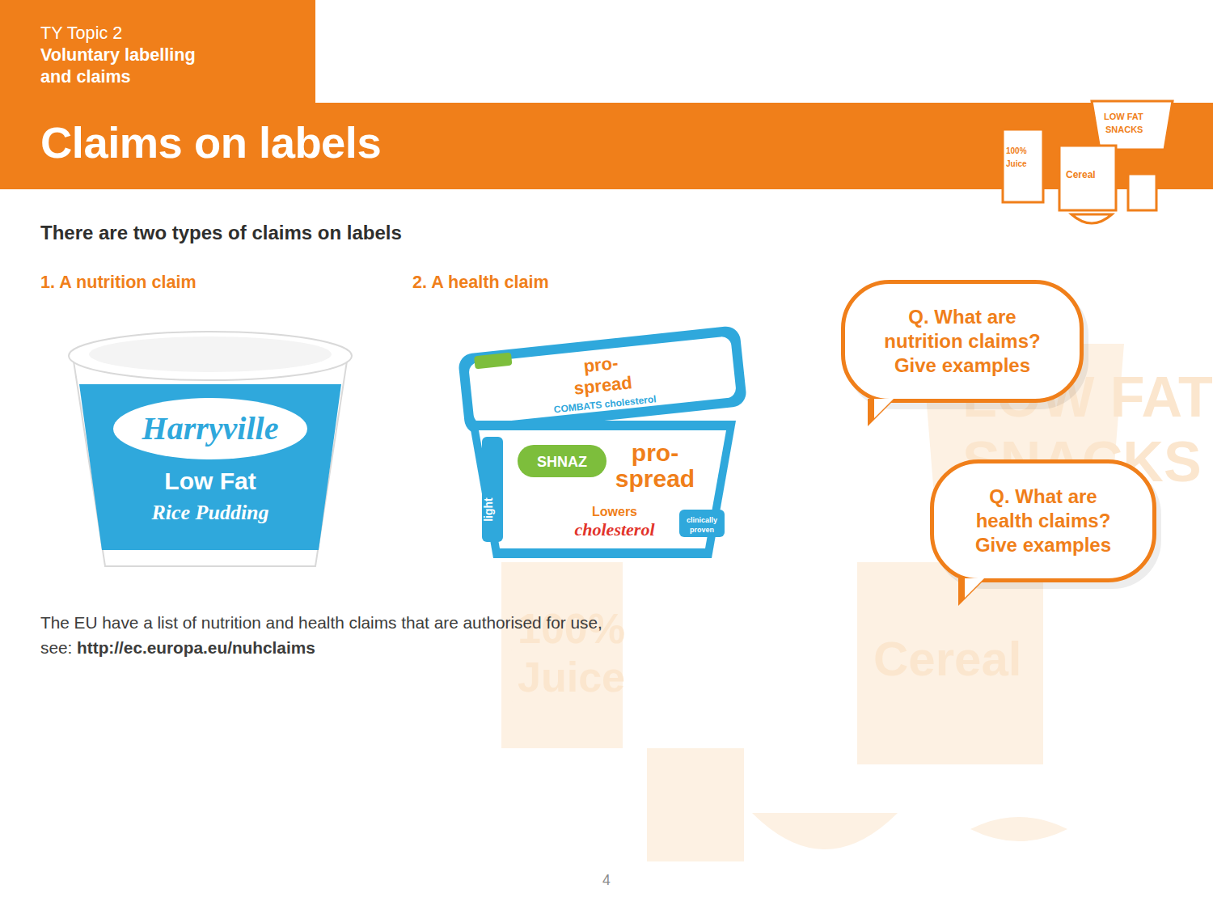LOW FAT SNACKS 100% Juice Cereal
TY Topic 2 Voluntary labelling and claims
Claims on labels
LOW FAT SNACKS 100% Juice Cereal
There are two types of claims on labels
1. A nutrition claim
Harryville Low Fat Rice Pudding
2. A health claim
pro- spread COMBATS cholesterol light SHNAZ pro- spread Lowers cholesterol clinically proven
Q. What are
nutrition claims?
Give examples
Q. What are
health claims?
Give examples
The EU have a list of nutrition and health claims that are authorised for use,
see: http://ec.europa.eu/nuhclaims
4